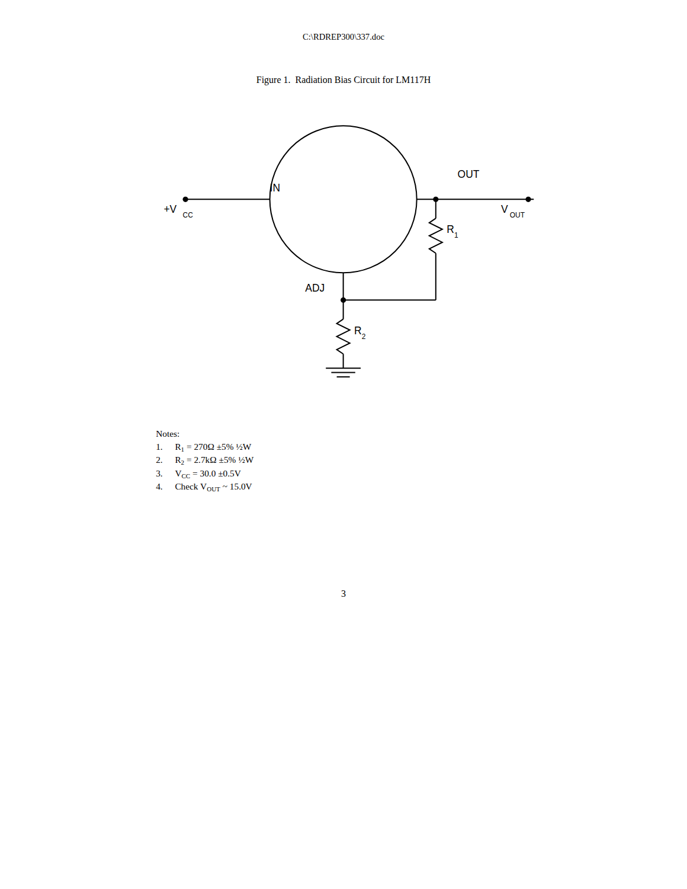C:\RDREP300\337.doc
Figure 1. Radiation Bias Circuit for LM117H
IN OUT +V CC V OUT ADJ R 1 R 2
Notes:
1. R1 = 270Ω ±5% ½W
2. R2 = 2.7kΩ ±5% ½W
3. VCC = 30.0 ±0.5V
4. Check VOUT ~ 15.0V
3